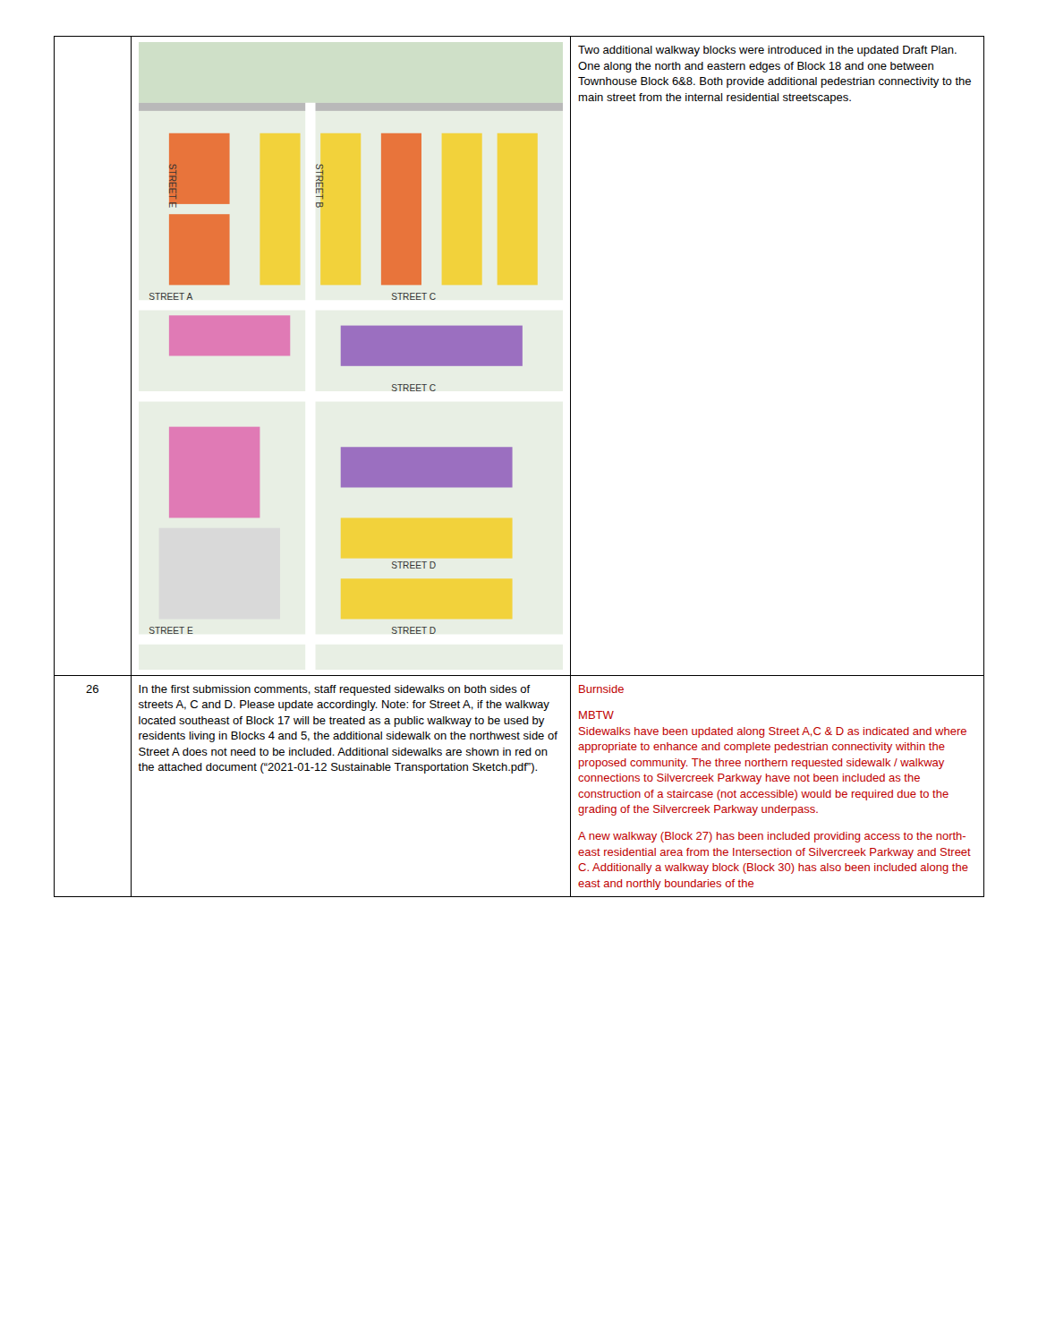| | | Two additional walkway blocks were introduced in the updated Draft Plan. One along the north and eastern edges of Block 18 and one between Townhouse Block 6&8. Both provide additional pedestrian connectivity to the main street from the internal residential streetscapes. |
| 26 | In the first submission comments, staff requested sidewalks on both sides of streets A, C and D. Please update accordingly. Note: for Street A, if the walkway located southeast of Block 17 will be treated as a public walkway to be used by residents living in Blocks 4 and 5, the additional sidewalk on the northwest side of Street A does not need to be included. Additional sidewalks are shown in red on the attached document (“2021-01-12 Sustainable Transportation Sketch.pdf”). | Burnside MBTW Sidewalks have been updated along Street A,C & D as indicated and where appropriate to enhance and complete pedestrian connectivity within the proposed community. The three northern requested sidewalk / walkway connections to Silvercreek Parkway have not been included as the construction of a staircase (not accessible) would be required due to the grading of the Silvercreek Parkway underpass. A new walkway (Block 27) has been included providing access to the north-east residential area from the Intersection of Silvercreek Parkway and Street C. Additionally a walkway block (Block 30) has also been included along the east and northly boundaries of the |